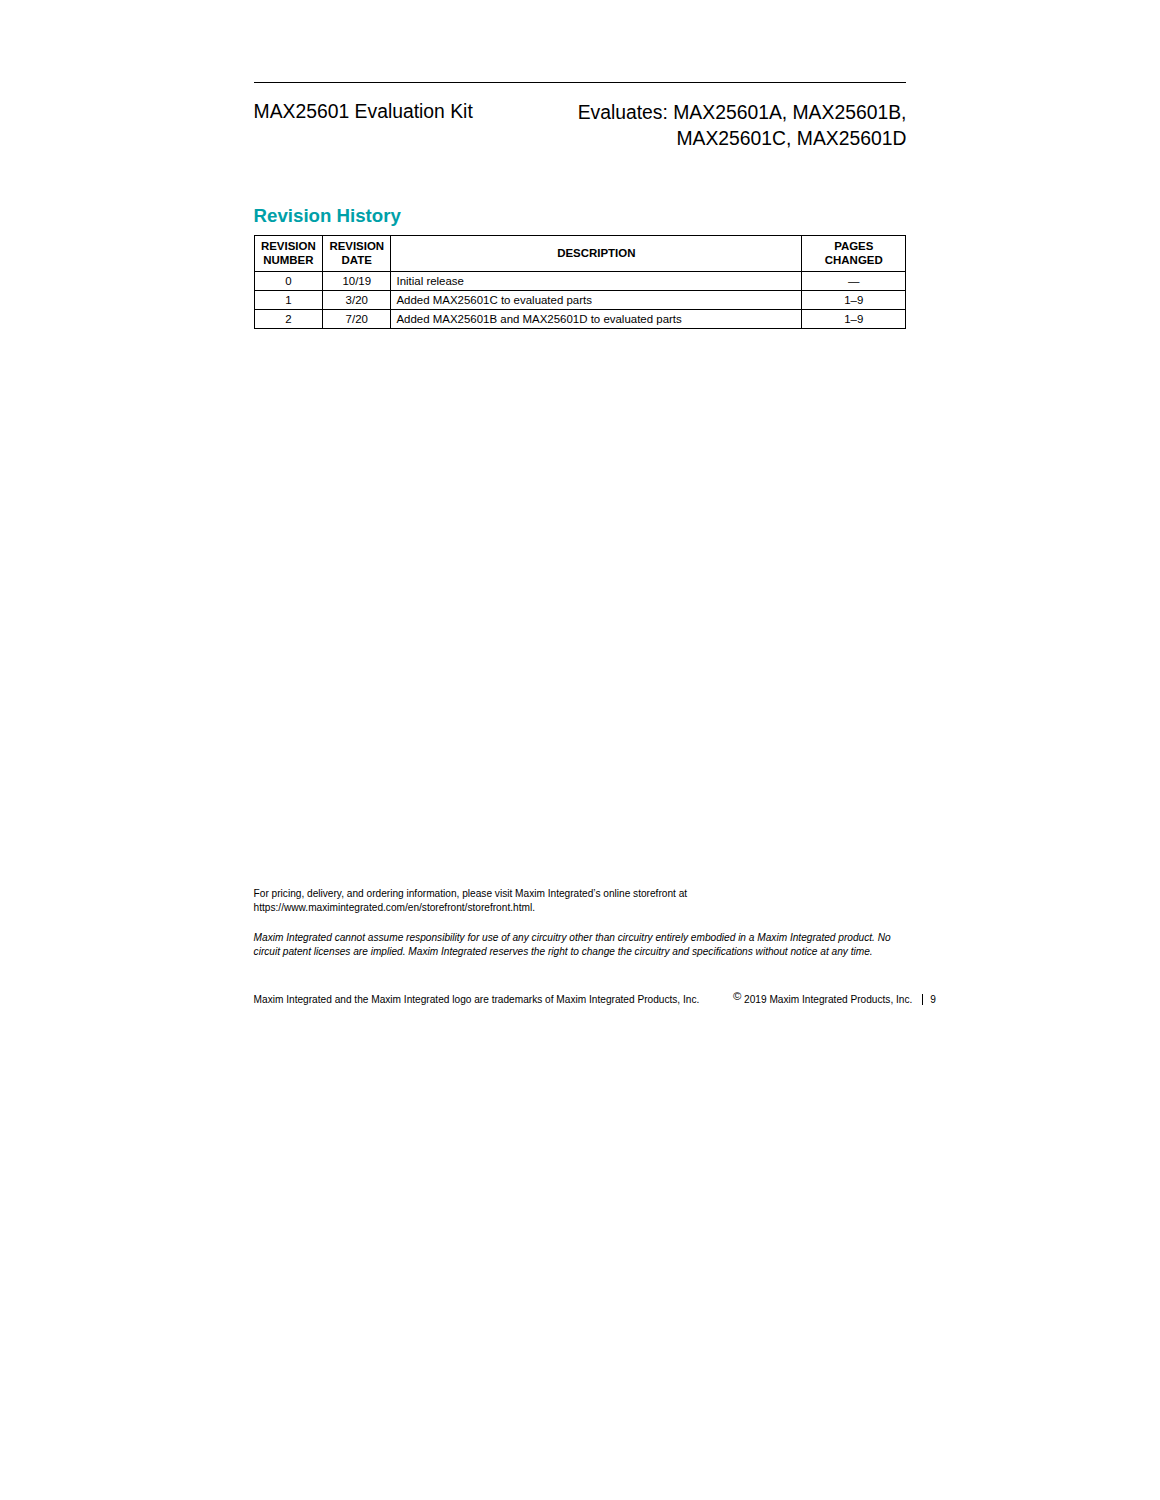MAX25601 Evaluation Kit
Evaluates: MAX25601A, MAX25601B,
MAX25601C, MAX25601D
Revision History
| REVISION NUMBER | REVISION DATE | DESCRIPTION | PAGES CHANGED |
| --- | --- | --- | --- |
| 0 | 10/19 | Initial release | — |
| 1 | 3/20 | Added MAX25601C to evaluated parts | 1–9 |
| 2 | 7/20 | Added MAX25601B and MAX25601D to evaluated parts | 1–9 |
For pricing, delivery, and ordering information, please visit Maxim Integrated’s online storefront at https://www.maximintegrated.com/en/storefront/storefront.html.
Maxim Integrated cannot assume responsibility for use of any circuitry other than circuitry entirely embodied in a Maxim Integrated product. No circuit patent licenses are implied. Maxim Integrated reserves the right to change the circuitry and specifications without notice at any time.
Maxim Integrated and the Maxim Integrated logo are trademarks of Maxim Integrated Products, Inc.
© 2019 Maxim Integrated Products, Inc. 9